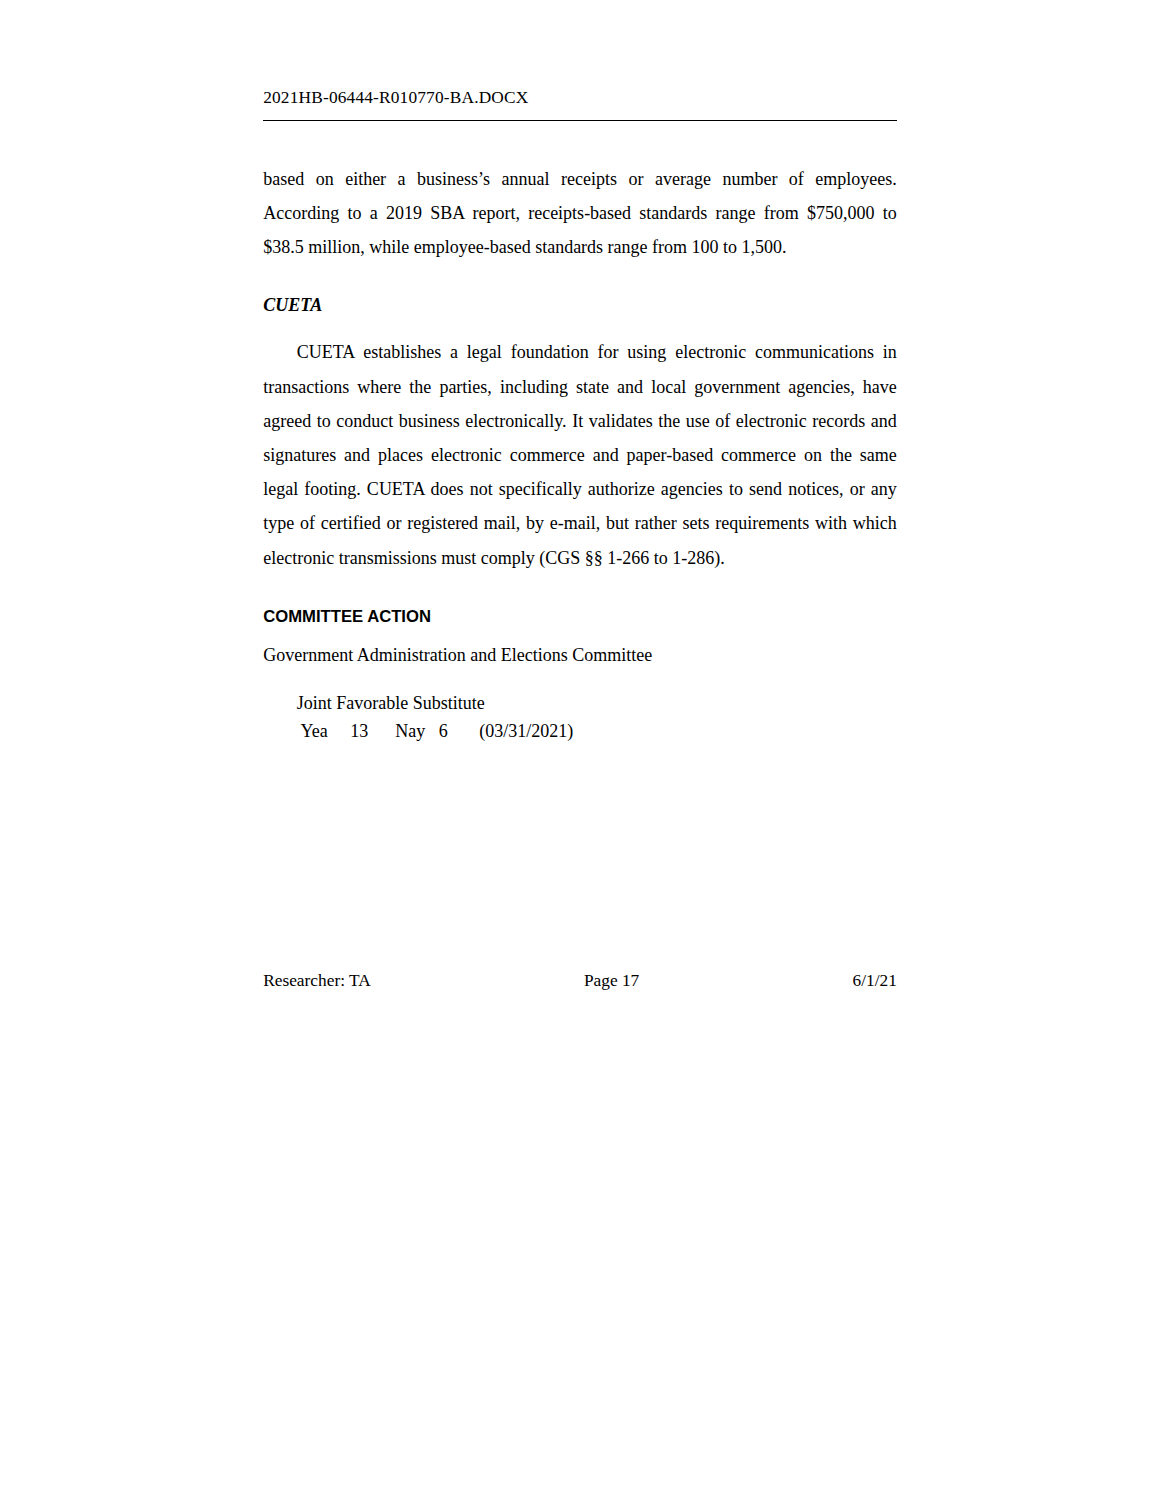2021HB-06444-R010770-BA.DOCX
based on either a business’s annual receipts or average number of employees. According to a 2019 SBA report, receipts-based standards range from $750,000 to $38.5 million, while employee-based standards range from 100 to 1,500.
CUETA
CUETA establishes a legal foundation for using electronic communications in transactions where the parties, including state and local government agencies, have agreed to conduct business electronically. It validates the use of electronic records and signatures and places electronic commerce and paper-based commerce on the same legal footing. CUETA does not specifically authorize agencies to send notices, or any type of certified or registered mail, by e-mail, but rather sets requirements with which electronic transmissions must comply (CGS §§ 1-266 to 1-286).
COMMITTEE ACTION
Government Administration and Elections Committee
Joint Favorable Substitute
Yea 13 Nay 6 (03/31/2021)
Researcher: TA
Page 17
6/1/21